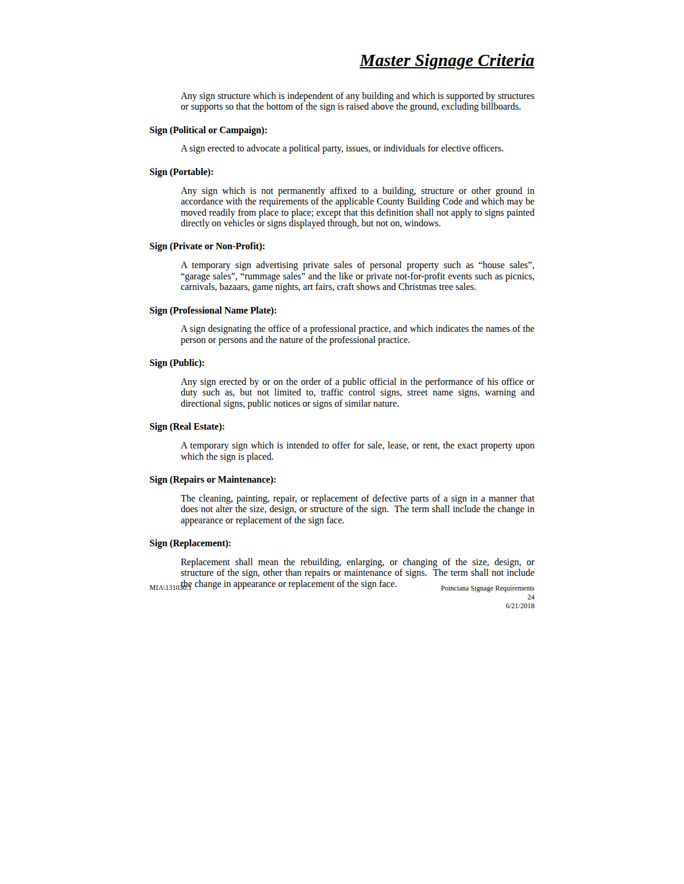Master Signage Criteria
Any sign structure which is independent of any building and which is supported by structures or supports so that the bottom of the sign is raised above the ground, excluding billboards.
Sign (Political or Campaign):
A sign erected to advocate a political party, issues, or individuals for elective officers.
Sign (Portable):
Any sign which is not permanently affixed to a building, structure or other ground in accordance with the requirements of the applicable County Building Code and which may be moved readily from place to place; except that this definition shall not apply to signs painted directly on vehicles or signs displayed through, but not on, windows.
Sign (Private or Non-Profit):
A temporary sign advertising private sales of personal property such as “house sales”, “garage sales”, “rummage sales” and the like or private not-for-profit events such as picnics, carnivals, bazaars, game nights, art fairs, craft shows and Christmas tree sales.
Sign (Professional Name Plate):
A sign designating the office of a professional practice, and which indicates the names of the person or persons and the nature of the professional practice.
Sign (Public):
Any sign erected by or on the order of a public official in the performance of his office or duty such as, but not limited to, traffic control signs, street name signs, warning and directional signs, public notices or signs of similar nature.
Sign (Real Estate):
A temporary sign which is intended to offer for sale, lease, or rent, the exact property upon which the sign is placed.
Sign (Repairs or Maintenance):
The cleaning, painting, repair, or replacement of defective parts of a sign in a manner that does not alter the size, design, or structure of the sign. The term shall include the change in appearance or replacement of the sign face.
Sign (Replacement):
Replacement shall mean the rebuilding, enlarging, or changing of the size, design, or structure of the sign, other than repairs or maintenance of signs. The term shall not include the change in appearance or replacement of the sign face.
MIA\131030.1
Poinciana Signage Requirements
24
6/21/2018